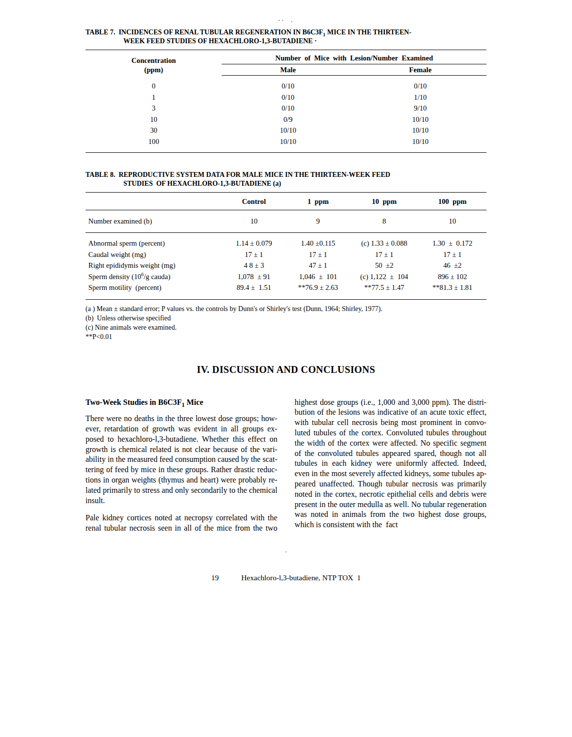·· .
TABLE 7. INCIDENCES OF RENAL TUBULAR REGENERATION IN B6C3F 1 MICE IN THE THIRTEEN- WEEK FEED STUDIES OF HEXACHLORO-1,3-BUTADIENE ·
| Concentration (ppm) | Number of Mice with Lesion/Number Examined |
| --- | --- |
| Male | Female |
| 0 | 0/10 | 0/10 |
| 1 | 0/10 | 1/10 |
| 3 | 0/10 | 9/10 |
| 10 | 0/9 | 10/10 |
| 30 | 10/10 | 10/10 |
| 100 | 10/10 | 10/10 |
TABLE 8. REPRODUCTIVE SYSTEM DATA FOR MALE MICE IN THE THIRTEEN-WEEK FEED STUDIES OF HEXACHLORO-1,3-BUTADIENE (a)
| | Control | 1 ppm | 10 ppm | 100 ppm |
| --- | --- | --- | --- | --- |
| Number examined (b) | 10 | 9 | 8 | 10 |
| Abnormal sperm (percent) | 1.14 ± 0.079 | 1.40 ±0.115 | (c) 1.33 ± 0.088 | 1.30 ± 0.172 |
| Caudal weight (mg) | 17 ± 1 | 17 ± 1 | 17 ± 1 | 17 ± 1 |
| Right epididymis weight (mg) | 4 8 ± 3 | 47 ± 1 | 50 ±2 | 46 ±2 |
| Sperm density (10 6 /g cauda) | 1,078 ± 91 | 1,046 ± 101 | (c) 1,122 ± 104 | 896 ± 102 |
| Sperm motility (percent) | 89.4 ± 1.51 | **76.9 ± 2.63 | **77.5 ± 1.47 | **81.3 ± 1.81 |
(a ) Mean ± standard error; P values vs. the controls by Dunn's or Shirley's test (Dunn, 1964; Shirley, 1977).
(b) Unless otherwise specified
(c) Nine animals were examined.
**P<0.01
IV. DISCUSSION AND CONCLUSIONS
Two-Week Studies in B6C3F1 Mice
There were no deaths in the three lowest dose groups; however, retardation of growth was evident in all groups exposed to hexachloro-l,3-butadiene. Whether this effect on growth is chemical related is not clear because of the variability in the measured feed consumption caused by the scattering of feed by mice in these groups. Rather drastic reductions in organ weights (thymus and heart) were probably related primarily to stress and only secondarily to the chemical insult.
Pale kidney cortices noted at necropsy correlated with the renal tubular necrosis seen in all of the mice from the two highest dose groups (i.e., 1,000 and 3,000 ppm). The distribution of the lesions was indicative of an acute toxic effect, with tubular cell necrosis being most prominent in convoluted tubules of the cortex. Convoluted tubules throughout the width of the cortex were affected. No specific segment of the convoluted tubules appeared spared, though not all tubules in each kidney were uniformly affected. Indeed, even in the most severely affected kidneys, some tubules appeared unaffected. Though tubular necrosis was primarily noted in the cortex, necrotic epithelial cells and debris were present in the outer medulla as well. No tubular regeneration was noted in animals from the two highest dose groups, which is consistent with the fact
.
19 Hexachloro-l,3-butadiene, NTP TOX 1